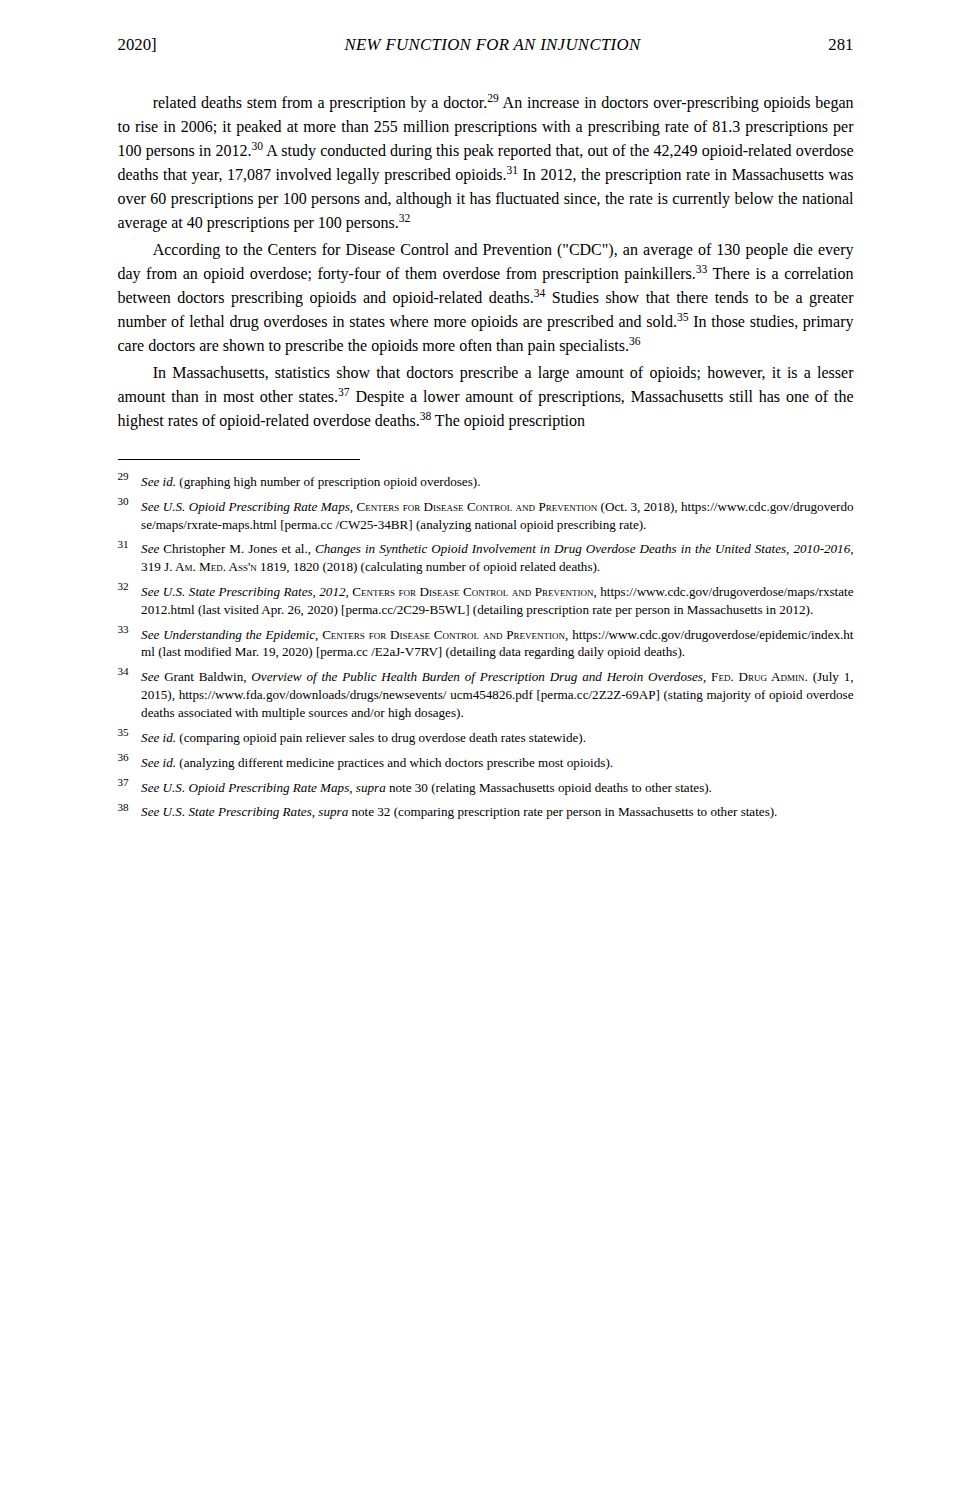2020] New Function for an Injunction 281
related deaths stem from a prescription by a doctor.29 An increase in doctors over-prescribing opioids began to rise in 2006; it peaked at more than 255 million prescriptions with a prescribing rate of 81.3 prescriptions per 100 persons in 2012.30 A study conducted during this peak reported that, out of the 42,249 opioid-related overdose deaths that year, 17,087 involved legally prescribed opioids.31 In 2012, the prescription rate in Massachusetts was over 60 prescriptions per 100 persons and, although it has fluctuated since, the rate is currently below the national average at 40 prescriptions per 100 persons.32
According to the Centers for Disease Control and Prevention ("CDC"), an average of 130 people die every day from an opioid overdose; forty-four of them overdose from prescription painkillers.33 There is a correlation between doctors prescribing opioids and opioid-related deaths.34 Studies show that there tends to be a greater number of lethal drug overdoses in states where more opioids are prescribed and sold.35 In those studies, primary care doctors are shown to prescribe the opioids more often than pain specialists.36
In Massachusetts, statistics show that doctors prescribe a large amount of opioids; however, it is a lesser amount than in most other states.37 Despite a lower amount of prescriptions, Massachusetts still has one of the highest rates of opioid-related overdose deaths.38 The opioid prescription
See id. (graphing high number of prescription opioid overdoses).
See U.S. Opioid Prescribing Rate Maps, Centers for Disease Control and Prevention (Oct. 3, 2018), https://www.cdc.gov/drugoverdose/maps/rxrate-maps.html [perma.cc /CW25-34BR] (analyzing national opioid prescribing rate).
See Christopher M. Jones et al., Changes in Synthetic Opioid Involvement in Drug Overdose Deaths in the United States, 2010-2016, 319 J. Am. Med. Ass'n 1819, 1820 (2018) (calculating number of opioid related deaths).
See U.S. State Prescribing Rates, 2012, Centers for Disease Control and Prevention, https://www.cdc.gov/drugoverdose/maps/rxstate2012.html (last visited Apr. 26, 2020) [perma.cc/2C29-B5WL] (detailing prescription rate per person in Massachusetts in 2012).
See Understanding the Epidemic, Centers for Disease Control and Prevention, https://www.cdc.gov/drugoverdose/epidemic/index.html (last modified Mar. 19, 2020) [perma.cc /E2aJ-V7RV] (detailing data regarding daily opioid deaths).
See Grant Baldwin, Overview of the Public Health Burden of Prescription Drug and Heroin Overdoses, Fed. Drug Admin. (July 1, 2015), https://www.fda.gov/downloads/drugs/newsevents/ ucm454826.pdf [perma.cc/2Z2Z-69AP] (stating majority of opioid overdose deaths associated with multiple sources and/or high dosages).
See id. (comparing opioid pain reliever sales to drug overdose death rates statewide).
See id. (analyzing different medicine practices and which doctors prescribe most opioids).
See U.S. Opioid Prescribing Rate Maps, supra note 30 (relating Massachusetts opioid deaths to other states).
See U.S. State Prescribing Rates, supra note 32 (comparing prescription rate per person in Massachusetts to other states).